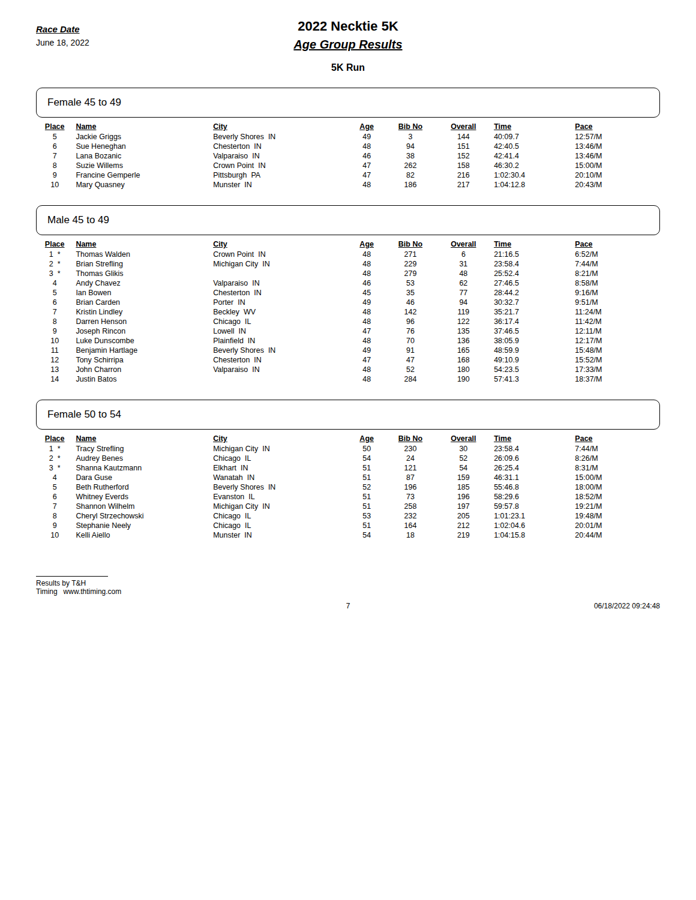Race Date
June 18, 2022
2022 Necktie 5K
Age Group Results
5K Run
Female 45 to 49
| Place | Name | City | Age | Bib No | Overall | Time | Pace |
| --- | --- | --- | --- | --- | --- | --- | --- |
| 5 | Jackie Griggs | Beverly Shores IN | 49 | 3 | 144 | 40:09.7 | 12:57/M |
| 6 | Sue Heneghan | Chesterton IN | 48 | 94 | 151 | 42:40.5 | 13:46/M |
| 7 | Lana Bozanic | Valparaiso IN | 46 | 38 | 152 | 42:41.4 | 13:46/M |
| 8 | Suzie Willems | Crown Point IN | 47 | 262 | 158 | 46:30.2 | 15:00/M |
| 9 | Francine Gemperle | Pittsburgh PA | 47 | 82 | 216 | 1:02:30.4 | 20:10/M |
| 10 | Mary Quasney | Munster IN | 48 | 186 | 217 | 1:04:12.8 | 20:43/M |
Male 45 to 49
| Place | Name | City | Age | Bib No | Overall | Time | Pace |
| --- | --- | --- | --- | --- | --- | --- | --- |
| 1 * | Thomas Walden | Crown Point IN | 48 | 271 | 6 | 21:16.5 | 6:52/M |
| 2 * | Brian Strefling | Michigan City IN | 48 | 229 | 31 | 23:58.4 | 7:44/M |
| 3 * | Thomas Glikis | | 48 | 279 | 48 | 25:52.4 | 8:21/M |
| 4 | Andy Chavez | Valparaiso IN | 46 | 53 | 62 | 27:46.5 | 8:58/M |
| 5 | Ian Bowen | Chesterton IN | 45 | 35 | 77 | 28:44.2 | 9:16/M |
| 6 | Brian Carden | Porter IN | 49 | 46 | 94 | 30:32.7 | 9:51/M |
| 7 | Kristin Lindley | Beckley WV | 48 | 142 | 119 | 35:21.7 | 11:24/M |
| 8 | Darren Henson | Chicago IL | 48 | 96 | 122 | 36:17.4 | 11:42/M |
| 9 | Joseph Rincon | Lowell IN | 47 | 76 | 135 | 37:46.5 | 12:11/M |
| 10 | Luke Dunscombe | Plainfield IN | 48 | 70 | 136 | 38:05.9 | 12:17/M |
| 11 | Benjamin Hartlage | Beverly Shores IN | 49 | 91 | 165 | 48:59.9 | 15:48/M |
| 12 | Tony Schirripa | Chesterton IN | 47 | 47 | 168 | 49:10.9 | 15:52/M |
| 13 | John Charron | Valparaiso IN | 48 | 52 | 180 | 54:23.5 | 17:33/M |
| 14 | Justin Batos | | 48 | 284 | 190 | 57:41.3 | 18:37/M |
Female 50 to 54
| Place | Name | City | Age | Bib No | Overall | Time | Pace |
| --- | --- | --- | --- | --- | --- | --- | --- |
| 1 * | Tracy Strefling | Michigan City IN | 50 | 230 | 30 | 23:58.4 | 7:44/M |
| 2 * | Audrey Benes | Chicago IL | 54 | 24 | 52 | 26:09.6 | 8:26/M |
| 3 * | Shanna Kautzmann | Elkhart IN | 51 | 121 | 54 | 26:25.4 | 8:31/M |
| 4 | Dara Guse | Wanatah IN | 51 | 87 | 159 | 46:31.1 | 15:00/M |
| 5 | Beth Rutherford | Beverly Shores IN | 52 | 196 | 185 | 55:46.8 | 18:00/M |
| 6 | Whitney Everds | Evanston IL | 51 | 73 | 196 | 58:29.6 | 18:52/M |
| 7 | Shannon Wilhelm | Michigan City IN | 51 | 258 | 197 | 59:57.8 | 19:21/M |
| 8 | Cheryl Strzechowski | Chicago IL | 53 | 232 | 205 | 1:01:23.1 | 19:48/M |
| 9 | Stephanie Neely | Chicago IL | 51 | 164 | 212 | 1:02:04.6 | 20:01/M |
| 10 | Kelli Aiello | Munster IN | 54 | 18 | 219 | 1:04:15.8 | 20:44/M |
Results by T&H Timing www.thtiming.com
7
06/18/2022 09:24:48